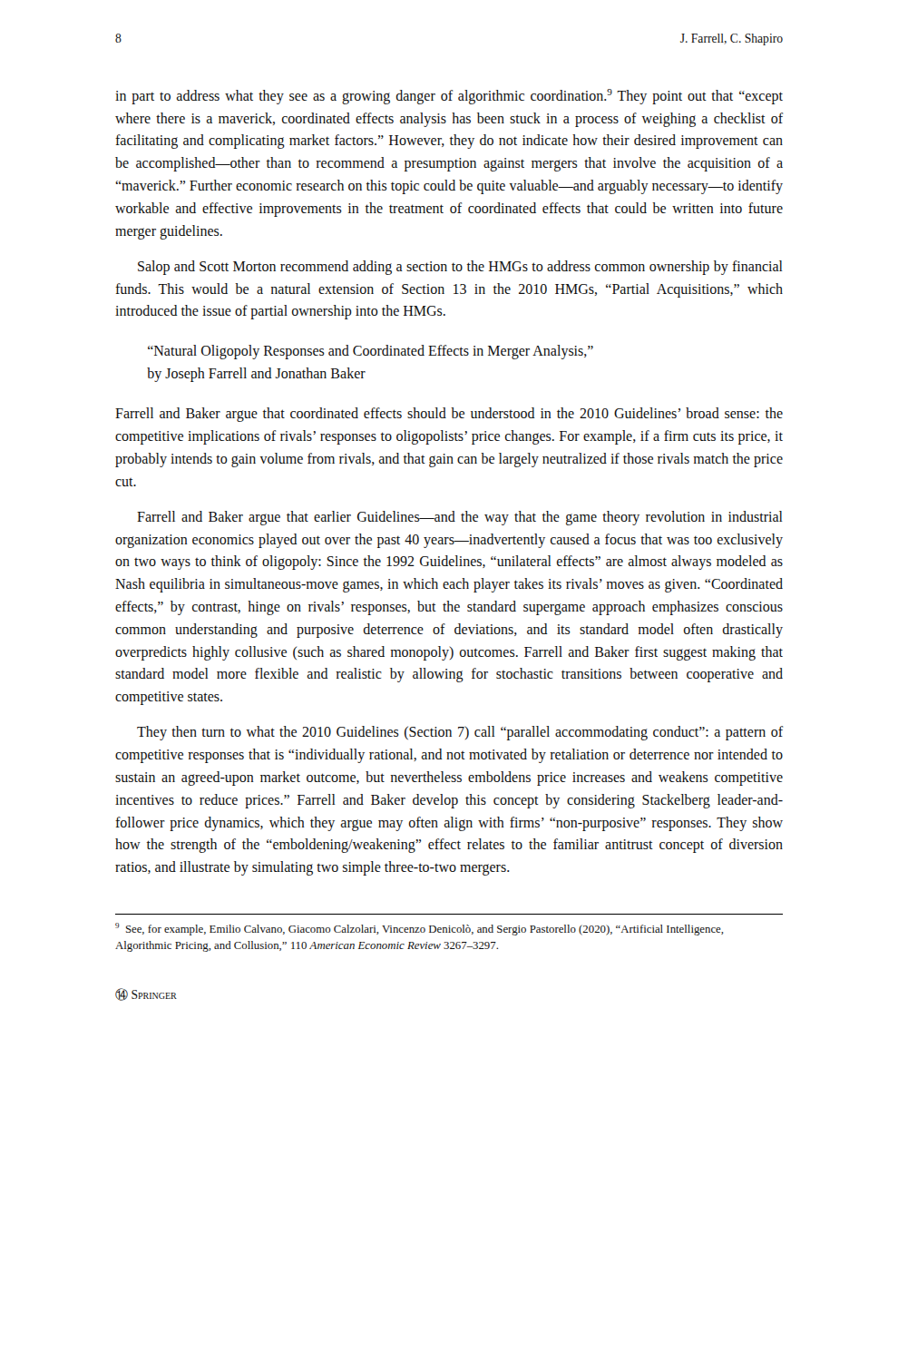8 J. Farrell, C. Shapiro
in part to address what they see as a growing danger of algorithmic coordination.9 They point out that “except where there is a maverick, coordinated effects analysis has been stuck in a process of weighing a checklist of facilitating and complicating market factors.” However, they do not indicate how their desired improvement can be accomplished—other than to recommend a presumption against mergers that involve the acquisition of a “maverick.” Further economic research on this topic could be quite valuable—and arguably necessary—to identify workable and effective improvements in the treatment of coordinated effects that could be written into future merger guidelines.
Salop and Scott Morton recommend adding a section to the HMGs to address common ownership by financial funds. This would be a natural extension of Section 13 in the 2010 HMGs, “Partial Acquisitions,” which introduced the issue of partial ownership into the HMGs.
“Natural Oligopoly Responses and Coordinated Effects in Merger Analysis,”
by Joseph Farrell and Jonathan Baker
Farrell and Baker argue that coordinated effects should be understood in the 2010 Guidelines’ broad sense: the competitive implications of rivals’ responses to oligopolists’ price changes. For example, if a firm cuts its price, it probably intends to gain volume from rivals, and that gain can be largely neutralized if those rivals match the price cut.
Farrell and Baker argue that earlier Guidelines—and the way that the game theory revolution in industrial organization economics played out over the past 40 years—inadvertently caused a focus that was too exclusively on two ways to think of oligopoly: Since the 1992 Guidelines, “unilateral effects” are almost always modeled as Nash equilibria in simultaneous-move games, in which each player takes its rivals’ moves as given. “Coordinated effects,” by contrast, hinge on rivals’ responses, but the standard supergame approach emphasizes conscious common understanding and purposive deterrence of deviations, and its standard model often drastically overpredicts highly collusive (such as shared monopoly) outcomes. Farrell and Baker first suggest making that standard model more flexible and realistic by allowing for stochastic transitions between cooperative and competitive states.
They then turn to what the 2010 Guidelines (Section 7) call “parallel accommodating conduct”: a pattern of competitive responses that is “individually rational, and not motivated by retaliation or deterrence nor intended to sustain an agreed-upon market outcome, but nevertheless emboldens price increases and weakens competitive incentives to reduce prices.” Farrell and Baker develop this concept by considering Stackelberg leader-and-follower price dynamics, which they argue may often align with firms’ “non-purposive” responses. They show how the strength of the “emboldening/weakening” effect relates to the familiar antitrust concept of diversion ratios, and illustrate by simulating two simple three-to-two mergers.
9 See, for example, Emilio Calvano, Giacomo Calzolari, Vincenzo Denicolò, and Sergio Pastorello (2020), “Artificial Intelligence, Algorithmic Pricing, and Collusion,” 110 American Economic Review 3267–3297.
⑭ Springer